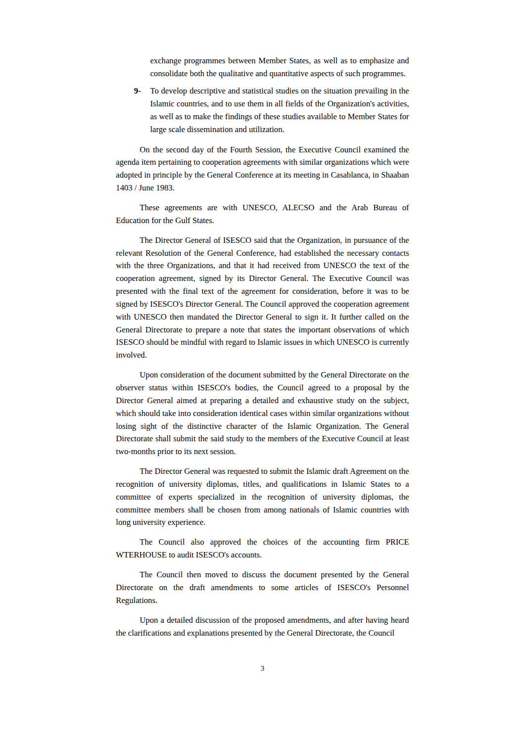exchange programmes between Member States, as well as to emphasize and consolidate both the qualitative and quantitative aspects of such programmes.
9-
To develop descriptive and statistical studies on the situation prevailing in the Islamic countries, and to use them in all fields of the Organization's activities, as well as to make the findings of these studies available to Member States for large scale dissemination and utilization.
On the second day of the Fourth Session, the Executive Council examined the agenda item pertaining to cooperation agreements with similar organizations which were adopted in principle by the General Conference at its meeting in Casablanca, in Shaaban 1403 / June 1983.
These agreements are with UNESCO, ALECSO and the Arab Bureau of Education for the Gulf States.
The Director General of ISESCO said that the Organization, in pursuance of the relevant Resolution of the General Conference, had established the necessary contacts with the three Organizations, and that it had received from UNESCO the text of the cooperation agreement, signed by its Director General. The Executive Council was presented with the final text of the agreement for consideration, before it was to be signed by ISESCO's Director General. The Council approved the cooperation agreement with UNESCO then mandated the Director General to sign it. It further called on the General Directorate to prepare a note that states the important observations of which ISESCO should be mindful with regard to Islamic issues in which UNESCO is currently involved.
Upon consideration of the document submitted by the General Directorate on the observer status within ISESCO's bodies, the Council agreed to a proposal by the Director General aimed at preparing a detailed and exhaustive study on the subject, which should take into consideration identical cases within similar organizations without losing sight of the distinctive character of the Islamic Organization. The General Directorate shall submit the said study to the members of the Executive Council at least two-months prior to its next session.
The Director General was requested to submit the Islamic draft Agreement on the recognition of university diplomas, titles, and qualifications in Islamic States to a committee of experts specialized in the recognition of university diplomas, the committee members shall be chosen from among nationals of Islamic countries with long university experience.
The Council also approved the choices of the accounting firm PRICE WTERHOUSE to audit ISESCO's accounts.
The Council then moved to discuss the document presented by the General Directorate on the draft amendments to some articles of ISESCO's Personnel Regulations.
Upon a detailed discussion of the proposed amendments, and after having heard the clarifications and explanations presented by the General Directorate, the Council
3